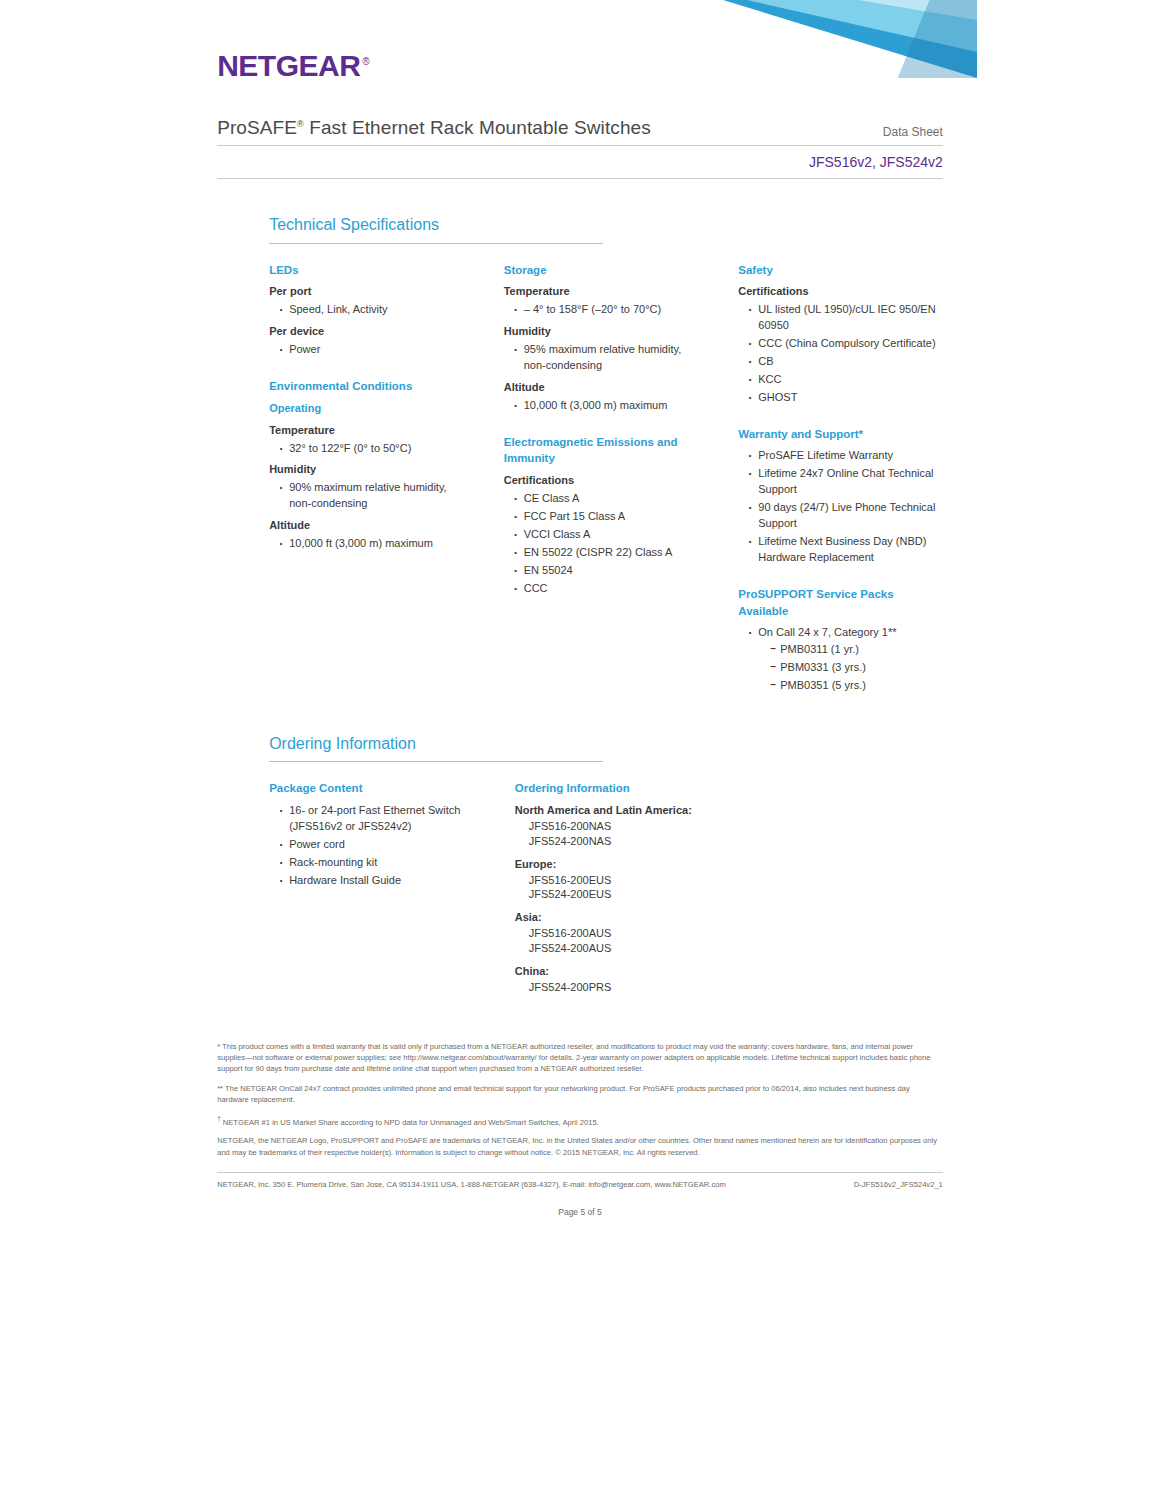NETGEAR®
ProSAFE® Fast Ethernet Rack Mountable Switches
Data Sheet
JFS516v2, JFS524v2
Technical Specifications
LEDs
Per port
Speed, Link, Activity
Per device
Power
Environmental Conditions
Operating
Temperature
32° to 122°F (0° to 50°C)
Humidity
90% maximum relative humidity,
non-condensing
Altitude
10,000 ft (3,000 m) maximum
Storage
Temperature
– 4° to 158°F (–20° to 70°C)
Humidity
95% maximum relative humidity,
non-condensing
Altitude
10,000 ft (3,000 m) maximum
Electromagnetic Emissions and Immunity
Certifications
CE Class A
FCC Part 15 Class A
VCCI Class A
EN 55022 (CISPR 22) Class A
EN 55024
CCC
Safety
Certifications
UL listed (UL 1950)/cUL IEC 950/EN 60950
CCC (China Compulsory Certificate)
CB
KCC
GHOST
Warranty and Support*
ProSAFE Lifetime Warranty
Lifetime 24x7 Online Chat Technical Support
90 days (24/7) Live Phone Technical Support
Lifetime Next Business Day (NBD) Hardware Replacement
ProSUPPORT Service Packs Available
On Call 24 x 7, Category 1**
PMB0311 (1 yr.)
PBM0331 (3 yrs.)
PMB0351 (5 yrs.)
Ordering Information
Package Content
16- or 24-port Fast Ethernet Switch (JFS516v2 or JFS524v2)
Power cord
Rack-mounting kit
Hardware Install Guide
Ordering Information
North America and Latin America:
JFS516-200NAS
JFS524-200NAS
Europe:
JFS516-200EUS
JFS524-200EUS
Asia:
JFS516-200AUS
JFS524-200AUS
China:
JFS524-200PRS
* This product comes with a limited warranty that is valid only if purchased from a NETGEAR authorized reseller, and modifications to product may void the warranty; covers hardware, fans, and internal power supplies—not software or external power supplies; see http://www.netgear.com/about/warranty/ for details. 2-year warranty on power adapters on applicable models. Lifetime technical support includes basic phone support for 90 days from purchase date and lifetime online chat support when purchased from a NETGEAR authorized reseller.
** The NETGEAR OnCall 24x7 contract provides unlimited phone and email technical support for your networking product. For ProSAFE products purchased prior to 06/2014, also includes next business day hardware replacement.
† NETGEAR #1 in US Market Share according to NPD data for Unmanaged and Web/Smart Switches, April 2015.
NETGEAR, the NETGEAR Logo, ProSUPPORT and ProSAFE are trademarks of NETGEAR, Inc. in the United States and/or other countries. Other brand names mentioned herein are for identification purposes only and may be trademarks of their respective holder(s). Information is subject to change without notice. © 2015 NETGEAR, Inc. All rights reserved.
NETGEAR, Inc. 350 E. Plumeria Drive, San Jose, CA 95134-1911 USA, 1-888-NETGEAR (638-4327), E-mail: info@netgear.com, www.NETGEAR.com
D-JFS516v2_JFS524v2_1
Page 5 of 5